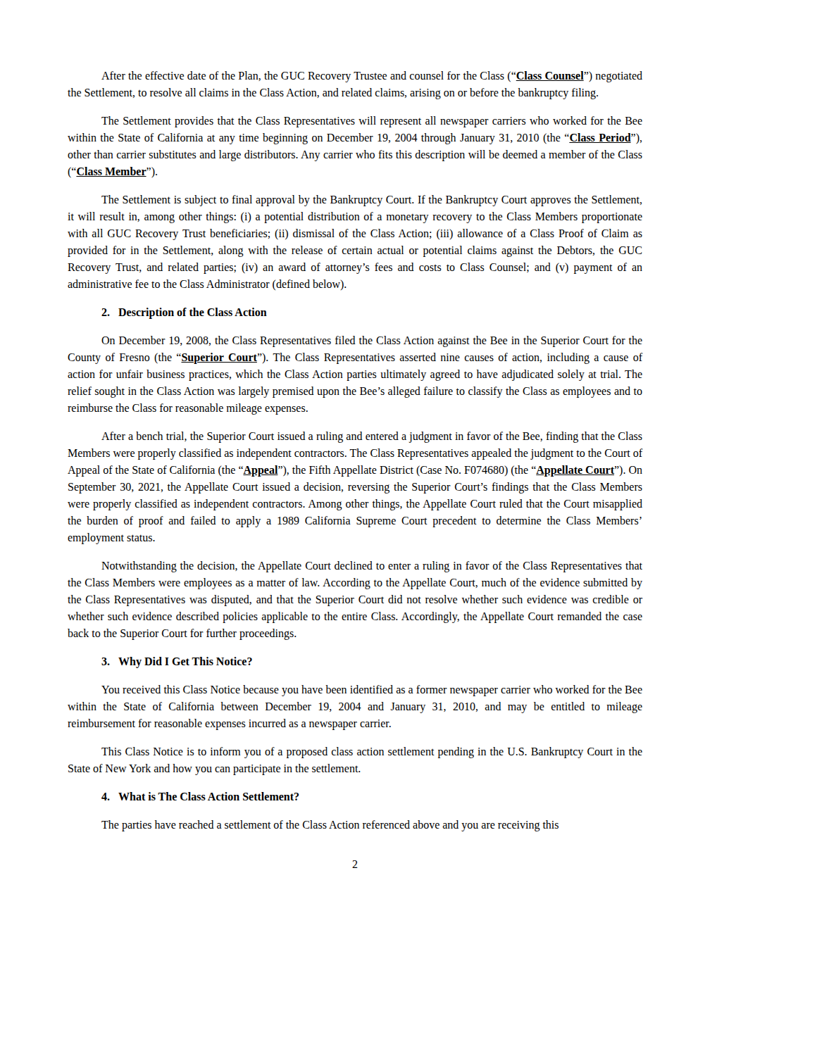After the effective date of the Plan, the GUC Recovery Trustee and counsel for the Class (“Class Counsel”) negotiated the Settlement, to resolve all claims in the Class Action, and related claims, arising on or before the bankruptcy filing.
The Settlement provides that the Class Representatives will represent all newspaper carriers who worked for the Bee within the State of California at any time beginning on December 19, 2004 through January 31, 2010 (the “Class Period”), other than carrier substitutes and large distributors. Any carrier who fits this description will be deemed a member of the Class (“Class Member”).
The Settlement is subject to final approval by the Bankruptcy Court. If the Bankruptcy Court approves the Settlement, it will result in, among other things: (i) a potential distribution of a monetary recovery to the Class Members proportionate with all GUC Recovery Trust beneficiaries; (ii) dismissal of the Class Action; (iii) allowance of a Class Proof of Claim as provided for in the Settlement, along with the release of certain actual or potential claims against the Debtors, the GUC Recovery Trust, and related parties; (iv) an award of attorney’s fees and costs to Class Counsel; and (v) payment of an administrative fee to the Class Administrator (defined below).
2. Description of the Class Action
On December 19, 2008, the Class Representatives filed the Class Action against the Bee in the Superior Court for the County of Fresno (the “Superior Court”). The Class Representatives asserted nine causes of action, including a cause of action for unfair business practices, which the Class Action parties ultimately agreed to have adjudicated solely at trial. The relief sought in the Class Action was largely premised upon the Bee’s alleged failure to classify the Class as employees and to reimburse the Class for reasonable mileage expenses.
After a bench trial, the Superior Court issued a ruling and entered a judgment in favor of the Bee, finding that the Class Members were properly classified as independent contractors. The Class Representatives appealed the judgment to the Court of Appeal of the State of California (the “Appeal”), the Fifth Appellate District (Case No. F074680) (the “Appellate Court”). On September 30, 2021, the Appellate Court issued a decision, reversing the Superior Court’s findings that the Class Members were properly classified as independent contractors. Among other things, the Appellate Court ruled that the Court misapplied the burden of proof and failed to apply a 1989 California Supreme Court precedent to determine the Class Members’ employment status.
Notwithstanding the decision, the Appellate Court declined to enter a ruling in favor of the Class Representatives that the Class Members were employees as a matter of law. According to the Appellate Court, much of the evidence submitted by the Class Representatives was disputed, and that the Superior Court did not resolve whether such evidence was credible or whether such evidence described policies applicable to the entire Class. Accordingly, the Appellate Court remanded the case back to the Superior Court for further proceedings.
3. Why Did I Get This Notice?
You received this Class Notice because you have been identified as a former newspaper carrier who worked for the Bee within the State of California between December 19, 2004 and January 31, 2010, and may be entitled to mileage reimbursement for reasonable expenses incurred as a newspaper carrier.
This Class Notice is to inform you of a proposed class action settlement pending in the U.S. Bankruptcy Court in the State of New York and how you can participate in the settlement.
4. What is The Class Action Settlement?
The parties have reached a settlement of the Class Action referenced above and you are receiving this
2